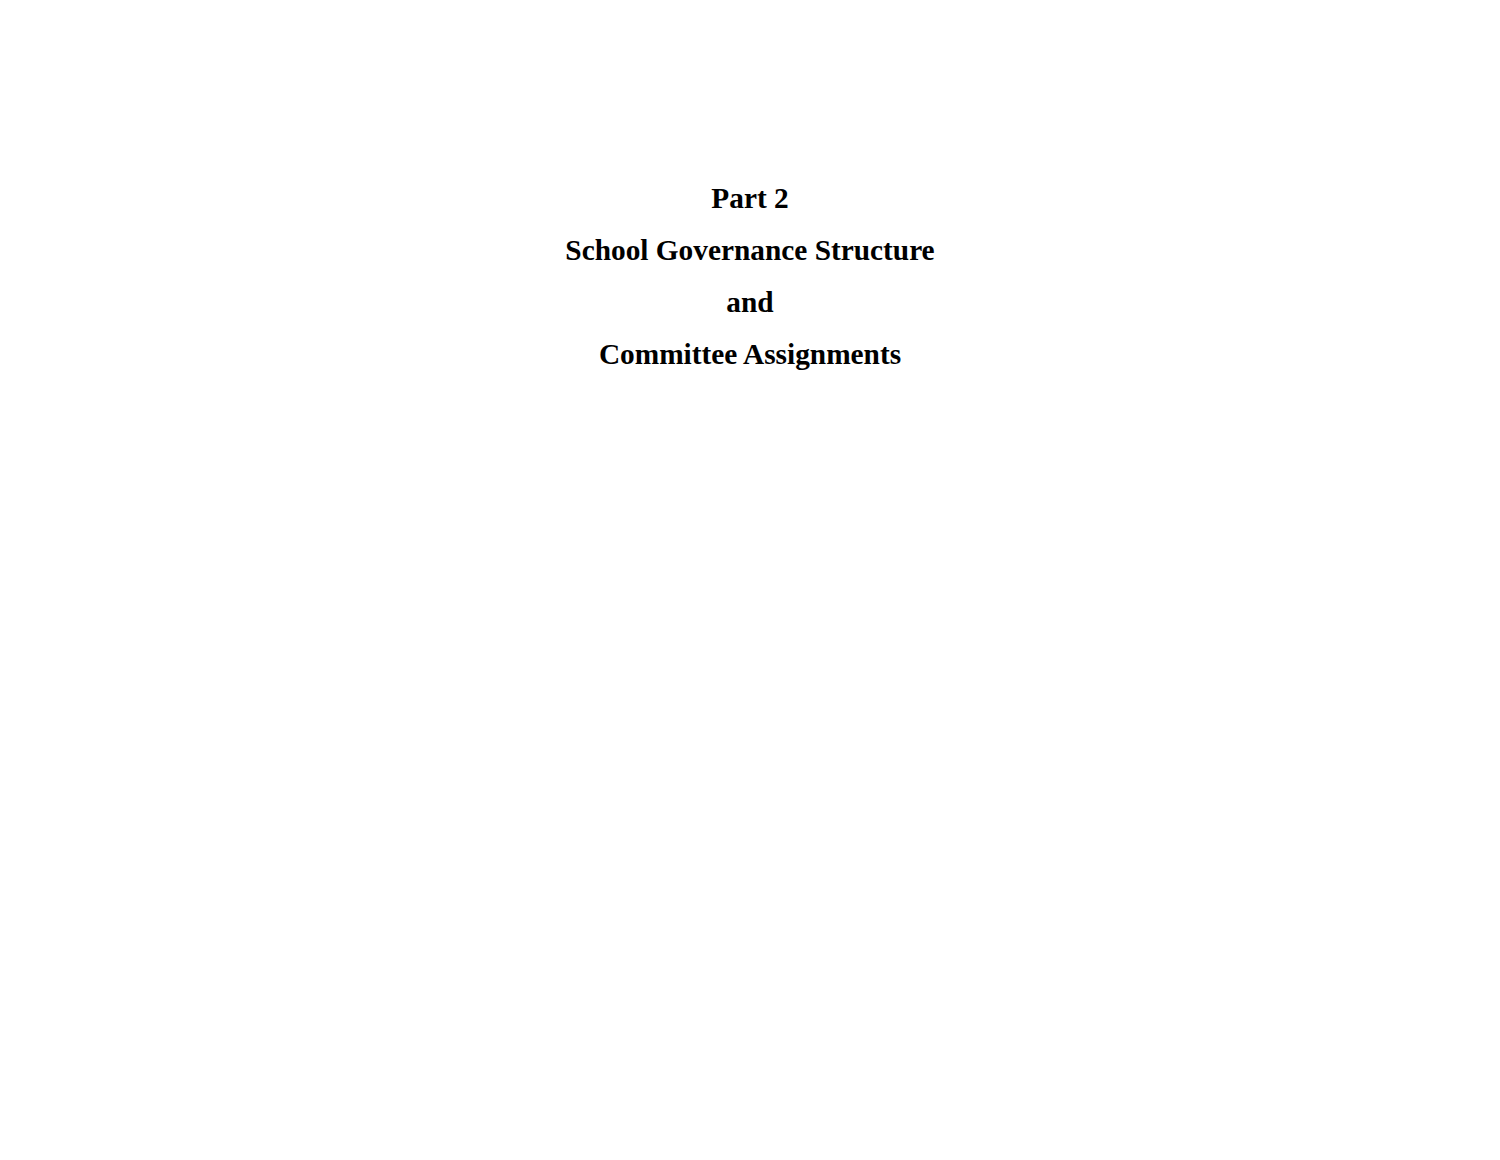Part 2
School Governance Structure
and
Committee Assignments